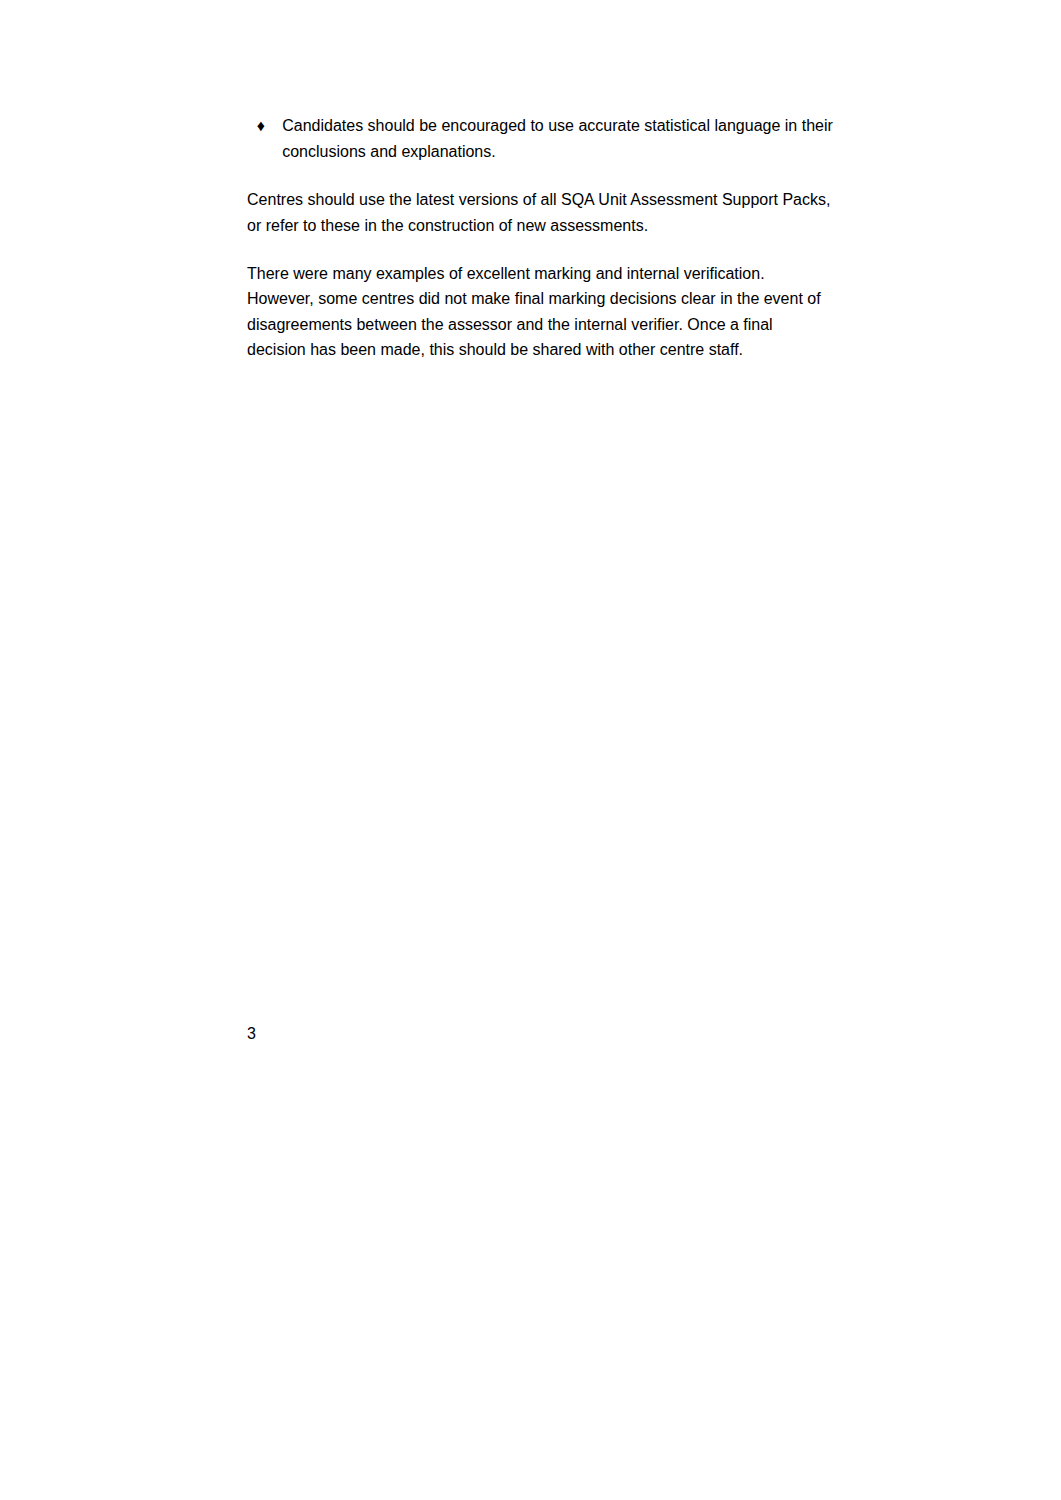Candidates should be encouraged to use accurate statistical language in their conclusions and explanations.
Centres should use the latest versions of all SQA Unit Assessment Support Packs, or refer to these in the construction of new assessments.
There were many examples of excellent marking and internal verification. However, some centres did not make final marking decisions clear in the event of disagreements between the assessor and the internal verifier. Once a final decision has been made, this should be shared with other centre staff.
3